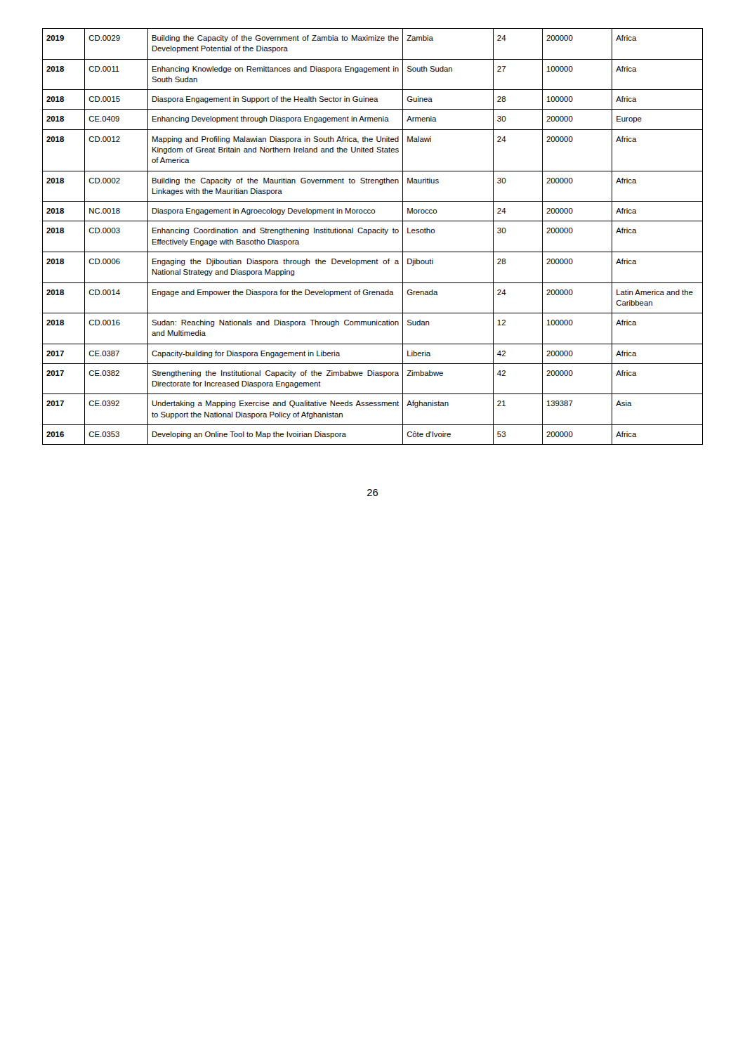| 2019 | CD.0029 | Building the Capacity of the Government of Zambia to Maximize the Development Potential of the Diaspora | Zambia | 24 | 200000 | Africa |
| 2018 | CD.0011 | Enhancing Knowledge on Remittances and Diaspora Engagement in South Sudan | South Sudan | 27 | 100000 | Africa |
| 2018 | CD.0015 | Diaspora Engagement in Support of the Health Sector in Guinea | Guinea | 28 | 100000 | Africa |
| 2018 | CE.0409 | Enhancing Development through Diaspora Engagement in Armenia | Armenia | 30 | 200000 | Europe |
| 2018 | CD.0012 | Mapping and Profiling Malawian Diaspora in South Africa, the United Kingdom of Great Britain and Northern Ireland and the United States of America | Malawi | 24 | 200000 | Africa |
| 2018 | CD.0002 | Building the Capacity of the Mauritian Government to Strengthen Linkages with the Mauritian Diaspora | Mauritius | 30 | 200000 | Africa |
| 2018 | NC.0018 | Diaspora Engagement in Agroecology Development in Morocco | Morocco | 24 | 200000 | Africa |
| 2018 | CD.0003 | Enhancing Coordination and Strengthening Institutional Capacity to Effectively Engage with Basotho Diaspora | Lesotho | 30 | 200000 | Africa |
| 2018 | CD.0006 | Engaging the Djiboutian Diaspora through the Development of a National Strategy and Diaspora Mapping | Djibouti | 28 | 200000 | Africa |
| 2018 | CD.0014 | Engage and Empower the Diaspora for the Development of Grenada | Grenada | 24 | 200000 | Latin America and the Caribbean |
| 2018 | CD.0016 | Sudan: Reaching Nationals and Diaspora Through Communication and Multimedia | Sudan | 12 | 100000 | Africa |
| 2017 | CE.0387 | Capacity-building for Diaspora Engagement in Liberia | Liberia | 42 | 200000 | Africa |
| 2017 | CE.0382 | Strengthening the Institutional Capacity of the Zimbabwe Diaspora Directorate for Increased Diaspora Engagement | Zimbabwe | 42 | 200000 | Africa |
| 2017 | CE.0392 | Undertaking a Mapping Exercise and Qualitative Needs Assessment to Support the National Diaspora Policy of Afghanistan | Afghanistan | 21 | 139387 | Asia |
| 2016 | CE.0353 | Developing an Online Tool to Map the Ivoirian Diaspora | Côte d'Ivoire | 53 | 200000 | Africa |
26